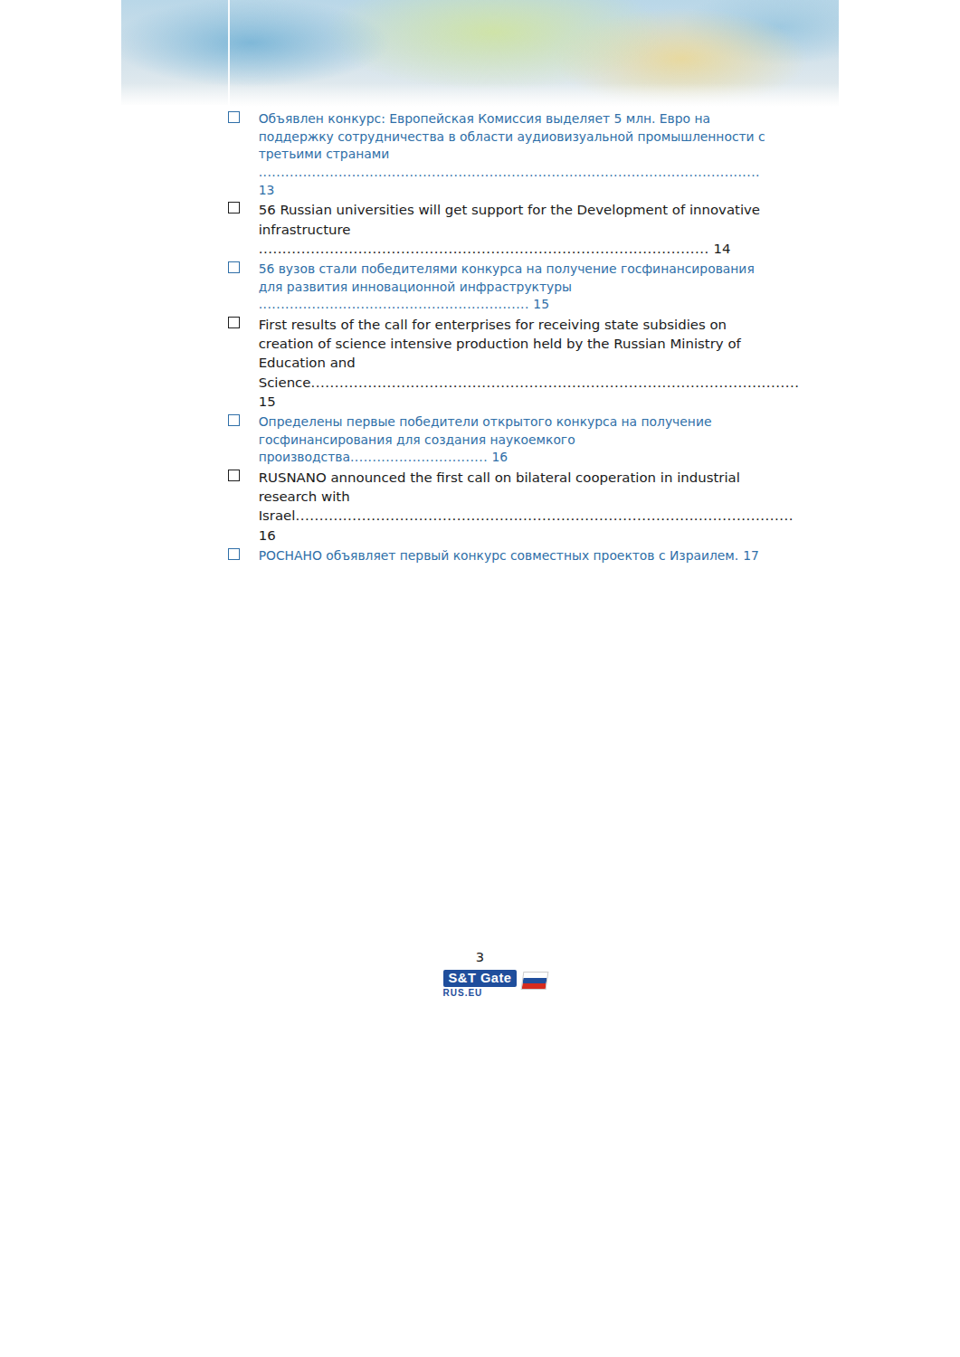Объявлен конкурс: Европейская Комиссия выделяет 5 млн. Евро на поддержку сотрудничества в области аудиовизуальной промышленности с третьими странами ................................................................................................................. 13
56 Russian universities will get support for the Development of innovative infrastructure ............................................................................................... 14
56 вузов стали победителями конкурса на получение госфинансирования для развития инновационной инфраструктуры ............................................................. 15
First results of the call for enterprises for receiving state subsidies on creation of science intensive production held by the Russian Ministry of Education and Science....................................................................................................... 15
Определены первые победители открытого конкурса на получение госфинансирования для создания наукоемкого производства............................... 16
RUSNANO announced the first call on bilateral cooperation in industrial research with Israel......................................................................................................... 16
РОСНАНО объявляет первый конкурс совместных проектов с Израилем. 17
3
S&T Gate RUS.EU